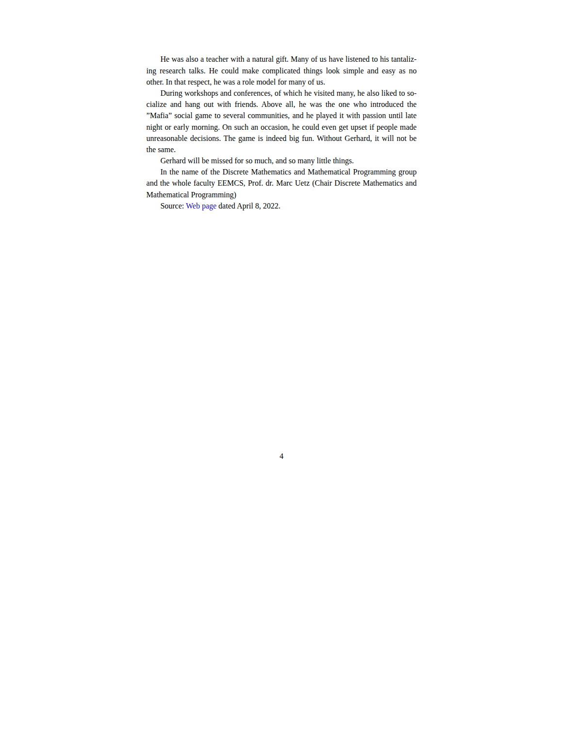He was also a teacher with a natural gift. Many of us have listened to his tantalizing research talks. He could make complicated things look simple and easy as no other. In that respect, he was a role model for many of us.
During workshops and conferences, of which he visited many, he also liked to socialize and hang out with friends. Above all, he was the one who introduced the ”Mafia” social game to several communities, and he played it with passion until late night or early morning. On such an occasion, he could even get upset if people made unreasonable decisions. The game is indeed big fun. Without Gerhard, it will not be the same.
Gerhard will be missed for so much, and so many little things.
In the name of the Discrete Mathematics and Mathematical Programming group and the whole faculty EEMCS, Prof. dr. Marc Uetz (Chair Discrete Mathematics and Mathematical Programming)
Source: Web page dated April 8, 2022.
4